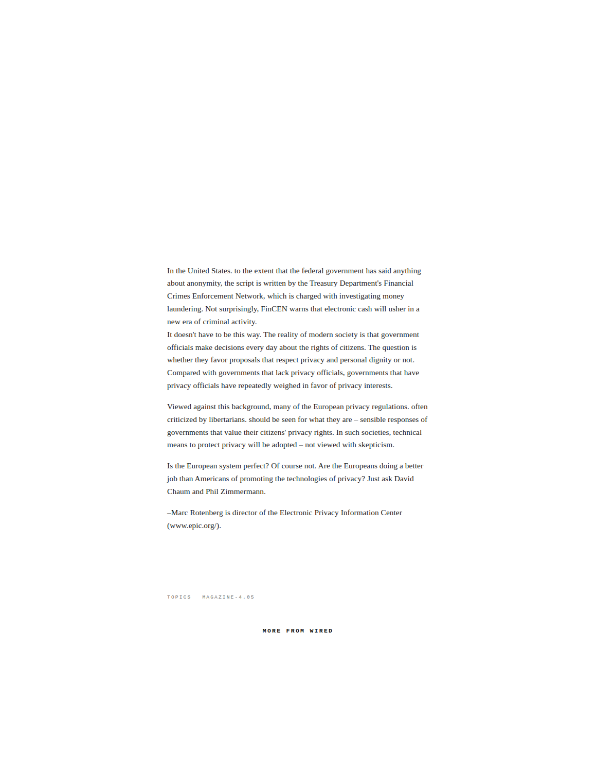In the United States. to the extent that the federal government has said anything about anonymity, the script is written by the Treasury Department's Financial Crimes Enforcement Network, which is charged with investigating money laundering. Not surprisingly, FinCEN warns that electronic cash will usher in a new era of criminal activity.
It doesn't have to be this way. The reality of modern society is that government officials make decisions every day about the rights of citizens. The question is whether they favor proposals that respect privacy and personal dignity or not. Compared with governments that lack privacy officials, governments that have privacy officials have repeatedly weighed in favor of privacy interests.
Viewed against this background, many of the European privacy regulations. often criticized by libertarians. should be seen for what they are – sensible responses of governments that value their citizens' privacy rights. In such societies, technical means to protect privacy will be adopted – not viewed with skepticism.
Is the European system perfect? Of course not. Are the Europeans doing a better job than Americans of promoting the technologies of privacy? Just ask David Chaum and Phil Zimmermann.
–Marc Rotenberg is director of the Electronic Privacy Information Center (www.epic.org/).
Topics Magazine-4.05
More from Wired